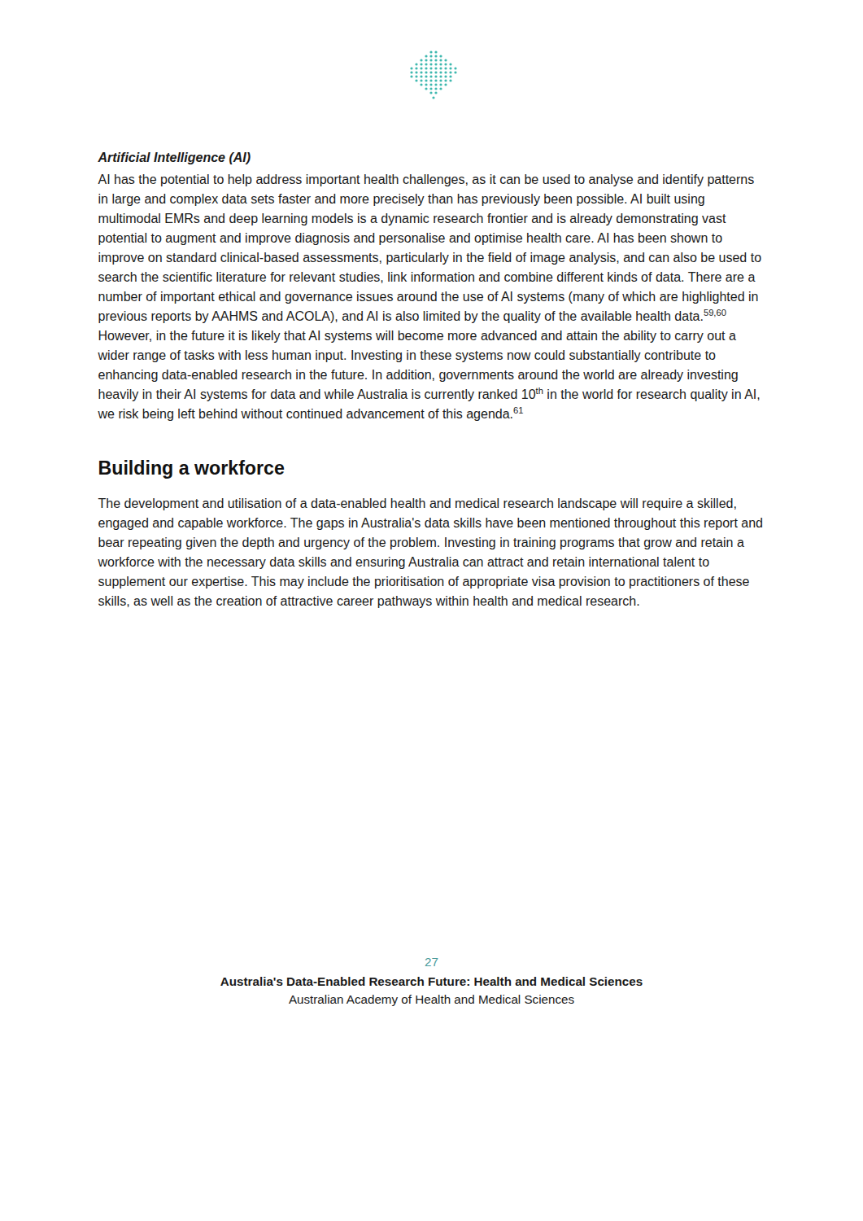Artificial Intelligence (AI)
AI has the potential to help address important health challenges, as it can be used to analyse and identify patterns in large and complex data sets faster and more precisely than has previously been possible. AI built using multimodal EMRs and deep learning models is a dynamic research frontier and is already demonstrating vast potential to augment and improve diagnosis and personalise and optimise health care. AI has been shown to improve on standard clinical-based assessments, particularly in the field of image analysis, and can also be used to search the scientific literature for relevant studies, link information and combine different kinds of data. There are a number of important ethical and governance issues around the use of AI systems (many of which are highlighted in previous reports by AAHMS and ACOLA), and AI is also limited by the quality of the available health data.59,60 However, in the future it is likely that AI systems will become more advanced and attain the ability to carry out a wider range of tasks with less human input. Investing in these systems now could substantially contribute to enhancing data-enabled research in the future. In addition, governments around the world are already investing heavily in their AI systems for data and while Australia is currently ranked 10th in the world for research quality in AI, we risk being left behind without continued advancement of this agenda.61
Building a workforce
The development and utilisation of a data-enabled health and medical research landscape will require a skilled, engaged and capable workforce. The gaps in Australia's data skills have been mentioned throughout this report and bear repeating given the depth and urgency of the problem. Investing in training programs that grow and retain a workforce with the necessary data skills and ensuring Australia can attract and retain international talent to supplement our expertise. This may include the prioritisation of appropriate visa provision to practitioners of these skills, as well as the creation of attractive career pathways within health and medical research.
27
Australia's Data-Enabled Research Future: Health and Medical Sciences
Australian Academy of Health and Medical Sciences